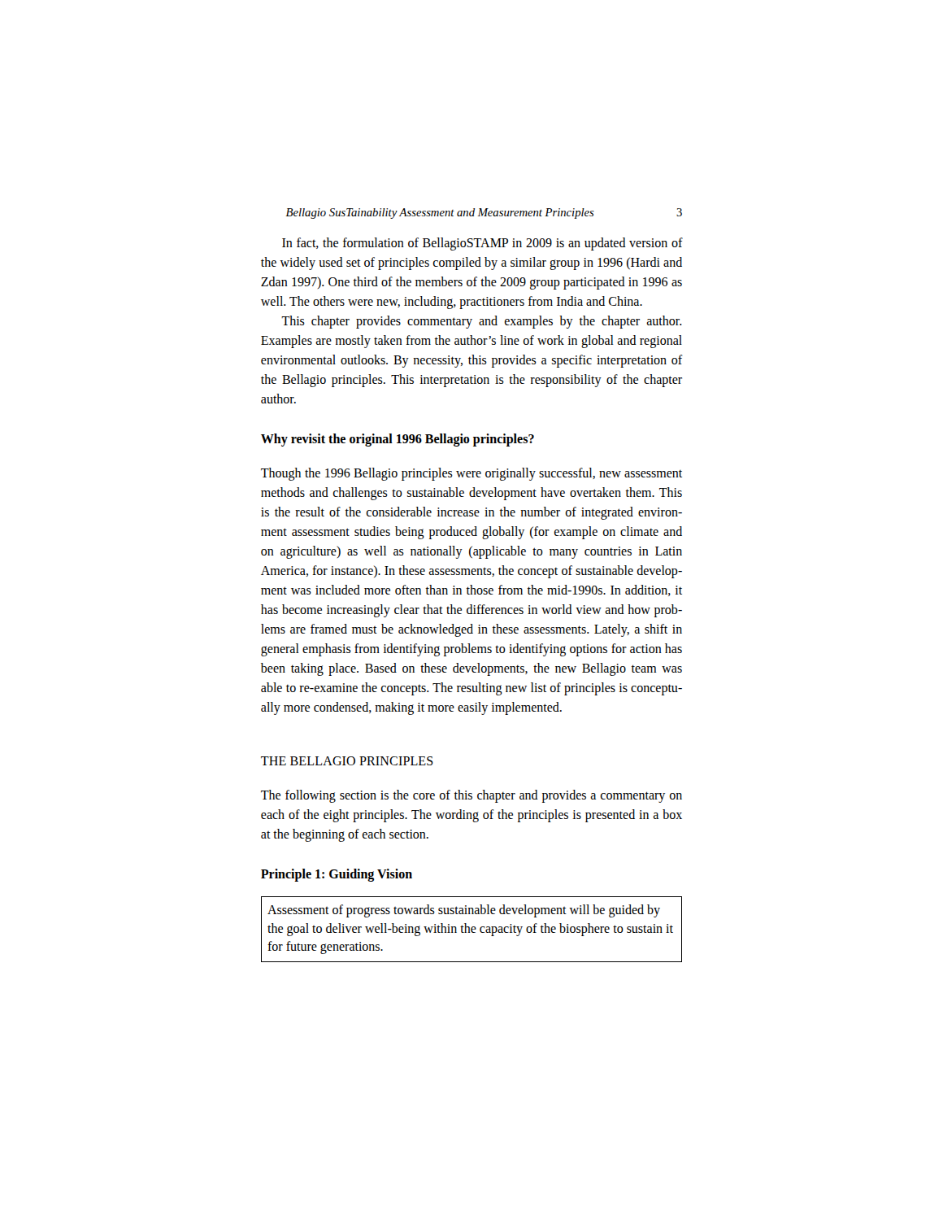Bellagio SusTainability Assessment and Measurement Principles 3
In fact, the formulation of BellagioSTAMP in 2009 is an updated version of the widely used set of principles compiled by a similar group in 1996 (Hardi and Zdan 1997). One third of the members of the 2009 group participated in 1996 as well. The others were new, including, practitioners from India and China.
This chapter provides commentary and examples by the chapter author. Examples are mostly taken from the author’s line of work in global and regional environmental outlooks. By necessity, this provides a specific interpretation of the Bellagio principles. This interpretation is the responsibility of the chapter author.
Why revisit the original 1996 Bellagio principles?
Though the 1996 Bellagio principles were originally successful, new assessment methods and challenges to sustainable development have overtaken them. This is the result of the considerable increase in the number of integrated environment assessment studies being produced globally (for example on climate and on agriculture) as well as nationally (applicable to many countries in Latin America, for instance). In these assessments, the concept of sustainable development was included more often than in those from the mid-1990s. In addition, it has become increasingly clear that the differences in world view and how problems are framed must be acknowledged in these assessments. Lately, a shift in general emphasis from identifying problems to identifying options for action has been taking place. Based on these developments, the new Bellagio team was able to re-examine the concepts. The resulting new list of principles is conceptually more condensed, making it more easily implemented.
The Bellagio Principles
The following section is the core of this chapter and provides a commentary on each of the eight principles. The wording of the principles is presented in a box at the beginning of each section.
Principle 1: Guiding Vision
Assessment of progress towards sustainable development will be guided by the goal to deliver well-being within the capacity of the biosphere to sustain it for future generations.